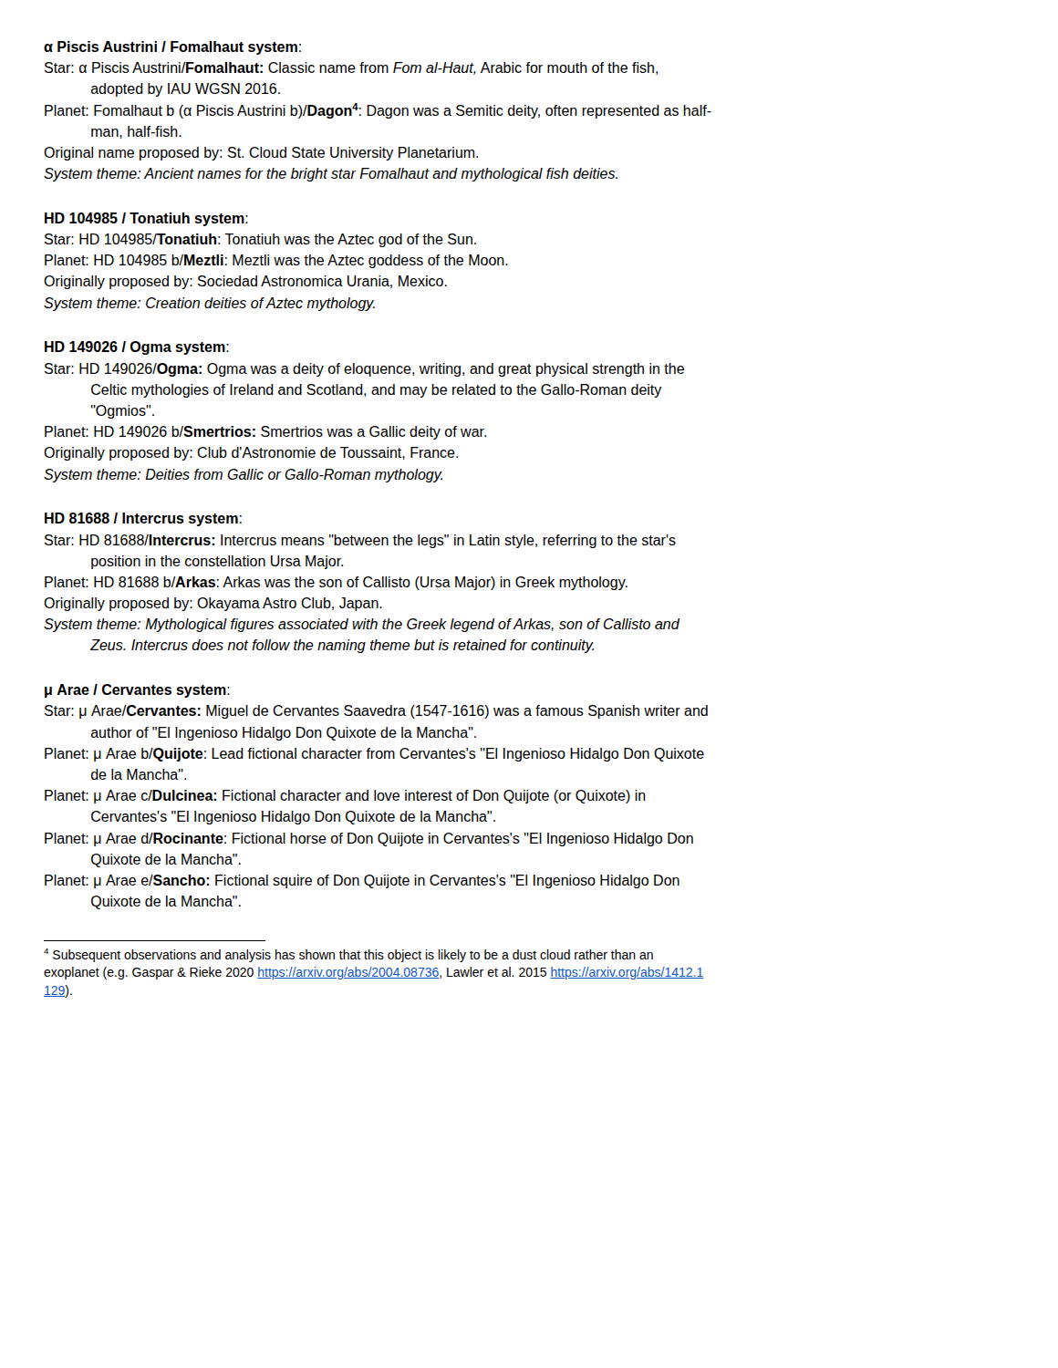α Piscis Austrini / Fomalhaut system:
Star: α Piscis Austrini/Fomalhaut: Classic name from Fom al-Haut, Arabic for mouth of the fish, adopted by IAU WGSN 2016.
Planet: Fomalhaut b (α Piscis Austrini b)/Dagon4: Dagon was a Semitic deity, often represented as half-man, half-fish.
Original name proposed by: St. Cloud State University Planetarium.
System theme: Ancient names for the bright star Fomalhaut and mythological fish deities.
HD 104985 / Tonatiuh system:
Star: HD 104985/Tonatiuh: Tonatiuh was the Aztec god of the Sun.
Planet: HD 104985 b/Meztli: Meztli was the Aztec goddess of the Moon.
Originally proposed by: Sociedad Astronomica Urania, Mexico.
System theme: Creation deities of Aztec mythology.
HD 149026 / Ogma system:
Star: HD 149026/Ogma: Ogma was a deity of eloquence, writing, and great physical strength in the Celtic mythologies of Ireland and Scotland, and may be related to the Gallo-Roman deity "Ogmios".
Planet: HD 149026 b/Smertrios: Smertrios was a Gallic deity of war.
Originally proposed by: Club d'Astronomie de Toussaint, France.
System theme: Deities from Gallic or Gallo-Roman mythology.
HD 81688 / Intercrus system:
Star: HD 81688/Intercrus: Intercrus means "between the legs" in Latin style, referring to the star's position in the constellation Ursa Major.
Planet: HD 81688 b/Arkas: Arkas was the son of Callisto (Ursa Major) in Greek mythology.
Originally proposed by: Okayama Astro Club, Japan.
System theme: Mythological figures associated with the Greek legend of Arkas, son of Callisto and Zeus. Intercrus does not follow the naming theme but is retained for continuity.
μ Arae / Cervantes system:
Star: μ Arae/Cervantes: Miguel de Cervantes Saavedra (1547-1616) was a famous Spanish writer and author of "El Ingenioso Hidalgo Don Quixote de la Mancha".
Planet: μ Arae b/Quijote: Lead fictional character from Cervantes's "El Ingenioso Hidalgo Don Quixote de la Mancha".
Planet: μ Arae c/Dulcinea: Fictional character and love interest of Don Quijote (or Quixote) in Cervantes's "El Ingenioso Hidalgo Don Quixote de la Mancha".
Planet: μ Arae d/Rocinante: Fictional horse of Don Quijote in Cervantes's "El Ingenioso Hidalgo Don Quixote de la Mancha".
Planet: μ Arae e/Sancho: Fictional squire of Don Quijote in Cervantes's "El Ingenioso Hidalgo Don Quixote de la Mancha".
4 Subsequent observations and analysis has shown that this object is likely to be a dust cloud rather than an exoplanet (e.g. Gaspar & Rieke 2020 https://arxiv.org/abs/2004.08736, Lawler et al. 2015 https://arxiv.org/abs/1412.1129).